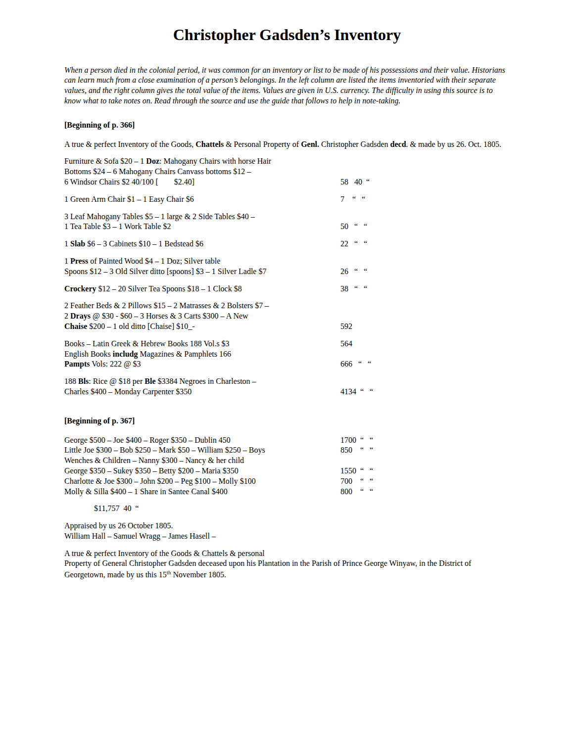Christopher Gadsden’s Inventory
When a person died in the colonial period, it was common for an inventory or list to be made of his possessions and their value. Historians can learn much from a close examination of a person’s belongings. In the left column are listed the items inventoried with their separate values, and the right column gives the total value of the items. Values are given in U.S. currency. The difficulty in using this source is to know what to take notes on. Read through the source and use the guide that follows to help in note-taking.
[Beginning of p. 366]
A true & perfect Inventory of the Goods, Chattels & Personal Property of Genl. Christopher Gadsden decd. & made by us 26. Oct. 1805.
| Furniture & Sofa $20 – 1 Doz : Mahogany Chairs with horse Hair Bottoms $24 – 6 Mahogany Chairs Canvass bottoms $12 – 6 Windsor Chairs $2 40/100 [ $2.40] | 58 40 “ |
| 1 Green Arm Chair $1 – 1 Easy Chair $6 | 7 “ “ |
| 3 Leaf Mahogany Tables $5 – 1 large & 2 Side Tables $40 – 1 Tea Table $3 – 1 Work Table $2 | 50 “ “ |
| 1 Slab $6 – 3 Cabinets $10 – 1 Bedstead $6 | 22 “ “ |
| 1 Press of Painted Wood $4 – 1 Doz; Silver table Spoons $12 – 3 Old Silver ditto [spoons] $3 – 1 Silver Ladle $7 | 26 “ “ |
| Crockery $12 – 20 Silver Tea Spoons $18 – 1 Clock $8 | 38 “ “ |
| 2 Feather Beds & 2 Pillows $15 – 2 Matrasses & 2 Bolsters $7 – 2 Drays @ $30 - $60 – 3 Horses & 3 Carts $300 – A New Chaise $200 – 1 old ditto [Chaise] $10_- | 592 |
| Books – Latin Greek & Hebrew Books 188 Vol.s $3 English Books includg Magazines & Pamphlets 166 Pampts Vols: 222 @ $3 | 564 666 “ “ |
| 188 Bls : Rice @ $18 per Ble $3384 Negroes in Charleston – Charles $400 – Monday Carpenter $350 | 4134 “ “ |
[Beginning of p. 367]
| George $500 – Joe $400 – Roger $350 – Dublin 450 Little Joe $300 – Bob $250 – Mark $50 – William $250 – Boys Wenches & Children – Nanny $300 – Nancy & her child George $350 – Sukey $350 – Betty $200 – Maria $350 Charlotte & Joe $300 – John $200 – Peg $100 – Molly $100 Molly & Silla $400 – 1 Share in Santee Canal $400 | 1700 “ “ 850 “ “ 1550 “ “ 700 “ “ 800 “ “ |
$11,757 40 “
Appraised by us 26 October 1805.
William Hall – Samuel Wragg – James Hasell –
A true & perfect Inventory of the Goods & Chattels & personal
Property of General Christopher Gadsden deceased upon his Plantation in the Parish of Prince George Winyaw, in the District of Georgetown, made by us this 15th November 1805.